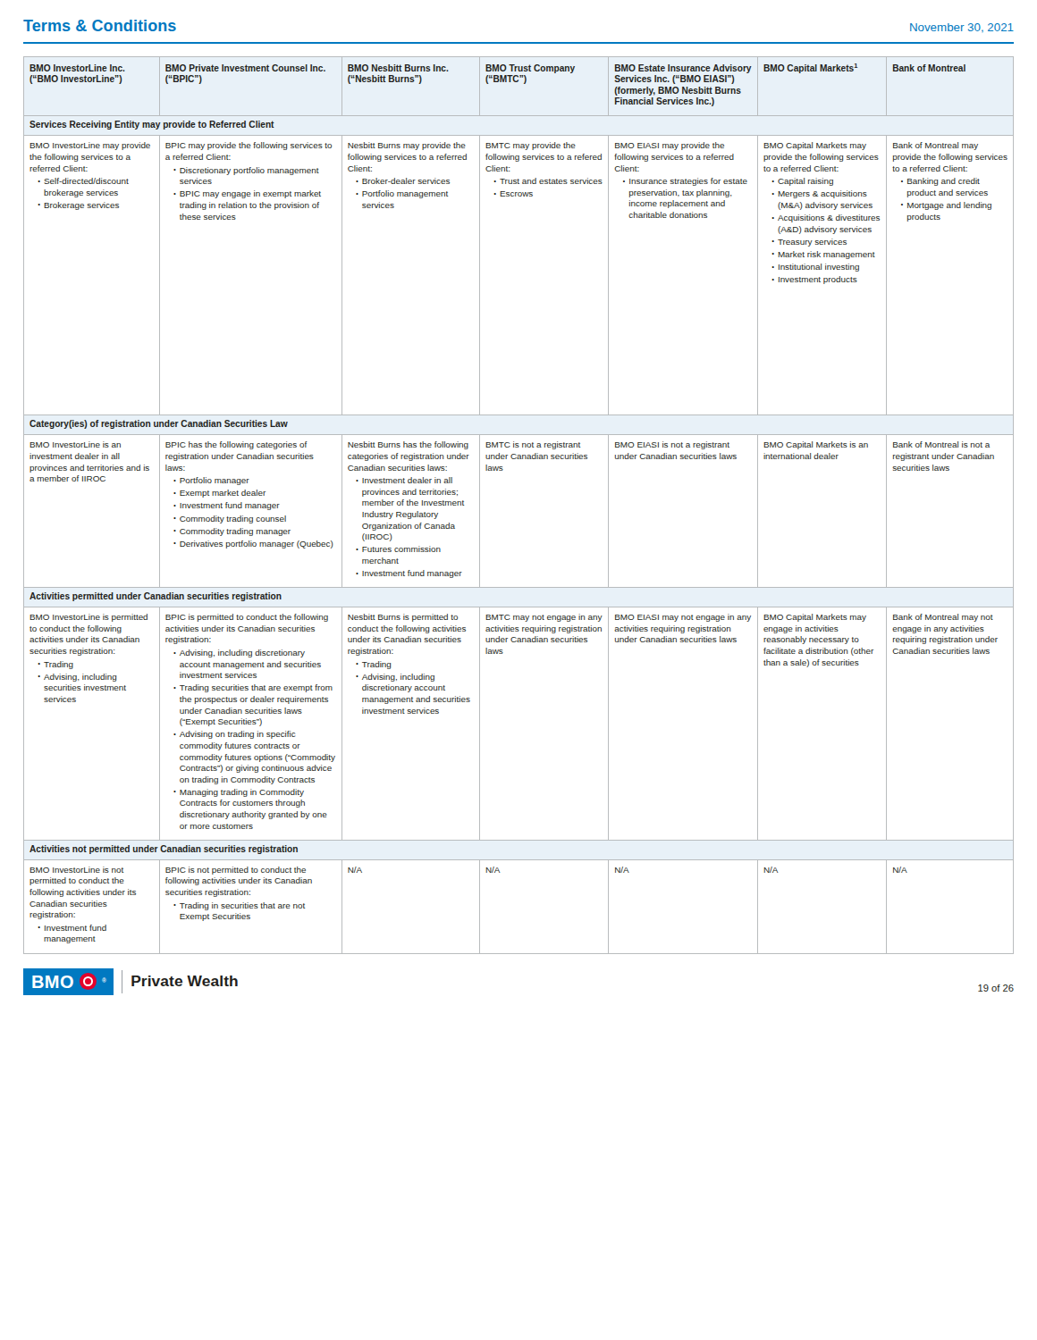Terms & Conditions
November 30, 2021
| BMO InvestorLine Inc. (“BMO InvestorLine”) | BMO Private Investment Counsel Inc. (“BPIC”) | BMO Nesbitt Burns Inc. (“Nesbitt Burns”) | BMO Trust Company (“BMTC”) | BMO Estate Insurance Advisory Services Inc. (“BMO EIASI”) (formerly, BMO Nesbitt Burns Financial Services Inc.) | BMO Capital Markets 1 | Bank of Montreal |
| --- | --- | --- | --- | --- | --- | --- |
| Services Receiving Entity may provide to Referred Client |
| BMO InvestorLine may provide the following services to a referred Client: Self-directed/discount brokerage services Brokerage services | BPIC may provide the following services to a referred Client: Discretionary portfolio management services BPIC may engage in exempt market trading in relation to the provision of these services | Nesbitt Burns may provide the following services to a referred Client: Broker-dealer services Portfolio management services | BMTC may provide the following services to a refered Client: Trust and estates services Escrows | BMO EIASI may provide the following services to a referred Client: Insurance strategies for estate preservation, tax planning, income replacement and charitable donations | BMO Capital Markets may provide the following services to a referred Client: Capital raising Mergers & acquisitions (M&A) advisory services Acquisitions & divestitures (A&D) advisory services Treasury services Market risk management Institutional investing Investment products | Bank of Montreal may provide the following services to a referred Client: Banking and credit product and services Mortgage and lending products |
| Category(ies) of registration under Canadian Securities Law |
| BMO InvestorLine is an investment dealer in all provinces and territories and is a member of IIROC | BPIC has the following categories of registration under Canadian securities laws: Portfolio manager Exempt market dealer Investment fund manager Commodity trading counsel Commodity trading manager Derivatives portfolio manager (Quebec) | Nesbitt Burns has the following categories of registration under Canadian securities laws: Investment dealer in all provinces and territories; member of the Investment Industry Regulatory Organization of Canada (IIROC) Futures commission merchant Investment fund manager | BMTC is not a registrant under Canadian securities laws | BMO EIASI is not a registrant under Canadian securities laws | BMO Capital Markets is an international dealer | Bank of Montreal is not a registrant under Canadian securities laws |
| Activities permitted under Canadian securities registration |
| BMO InvestorLine is permitted to conduct the following activities under its Canadian securities registration: Trading Advising, including securities investment services | BPIC is permitted to conduct the following activities under its Canadian securities registration: Advising, including discretionary account management and securities investment services Trading securities that are exempt from the prospectus or dealer requirements under Canadian securities laws (“Exempt Securities”) Advising on trading in specific commodity futures contracts or commodity futures options (“Commodity Contracts”) or giving continuous advice on trading in Commodity Contracts Managing trading in Commodity Contracts for customers through discretionary authority granted by one or more customers | Nesbitt Burns is permitted to conduct the following activities under its Canadian securities registration: Trading Advising, including discretionary account management and securities investment services | BMTC may not engage in any activities requiring registration under Canadian securities laws | BMO EIASI may not engage in any activities requiring registration under Canadian securities laws | BMO Capital Markets may engage in activities reasonably necessary to facilitate a distribution (other than a sale) of securities | Bank of Montreal may not engage in any activities requiring registration under Canadian securities laws |
| Activities not permitted under Canadian securities registration |
| BMO InvestorLine is not permitted to conduct the following activities under its Canadian securities registration: Investment fund management | BPIC is not permitted to conduct the following activities under its Canadian securities registration: Trading in securities that are not Exempt Securities | N/A | N/A | N/A | N/A | N/A |
BMO ® Private Wealth
19 of 26